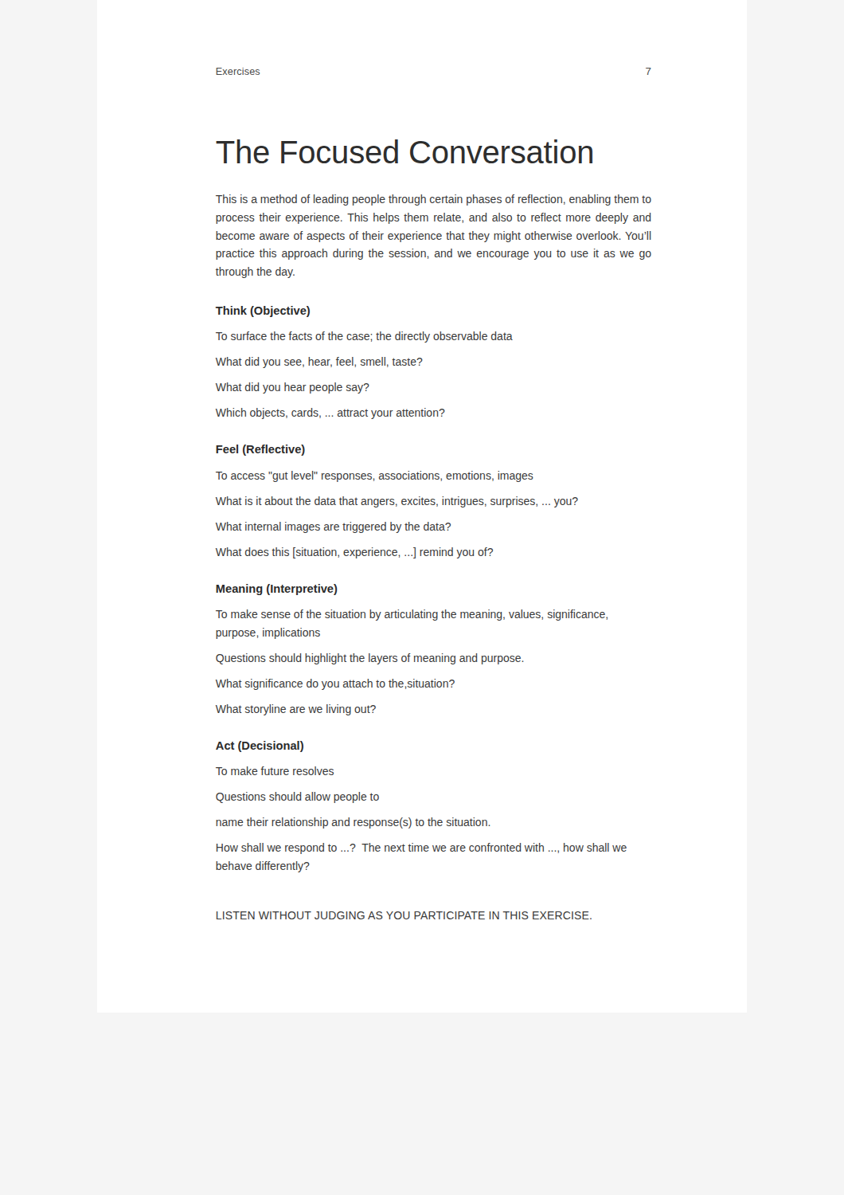Exercises 7
The Focused Conversation
This is a method of leading people through certain phases of reflection, enabling them to process their experience. This helps them relate, and also to reflect more deeply and become aware of aspects of their experience that they might otherwise overlook. You’ll practice this approach during the session, and we encourage you to use it as we go through the day.
Think (Objective)
To surface the facts of the case; the directly observable data
What did you see, hear, feel, smell, taste?
What did you hear people say?
Which objects, cards, ... attract your attention?
Feel (Reflective)
To access "gut level" responses, associations, emotions, images
What is it about the data that angers, excites, intrigues, surprises, ... you?
What internal images are triggered by the data?
What does this [situation, experience, ...] remind you of?
Meaning (Interpretive)
To make sense of the situation by articulating the meaning, values, significance, purpose, implications
Questions should highlight the layers of meaning and purpose.
What significance do you attach to the,situation?
What storyline are we living out?
Act (Decisional)
To make future resolves
Questions should allow people to
name their relationship and response(s) to the situation.
How shall we respond to ...? The next time we are confronted with ..., how shall we behave differently?
LISTEN WITHOUT JUDGING AS YOU PARTICIPATE IN THIS EXERCISE.